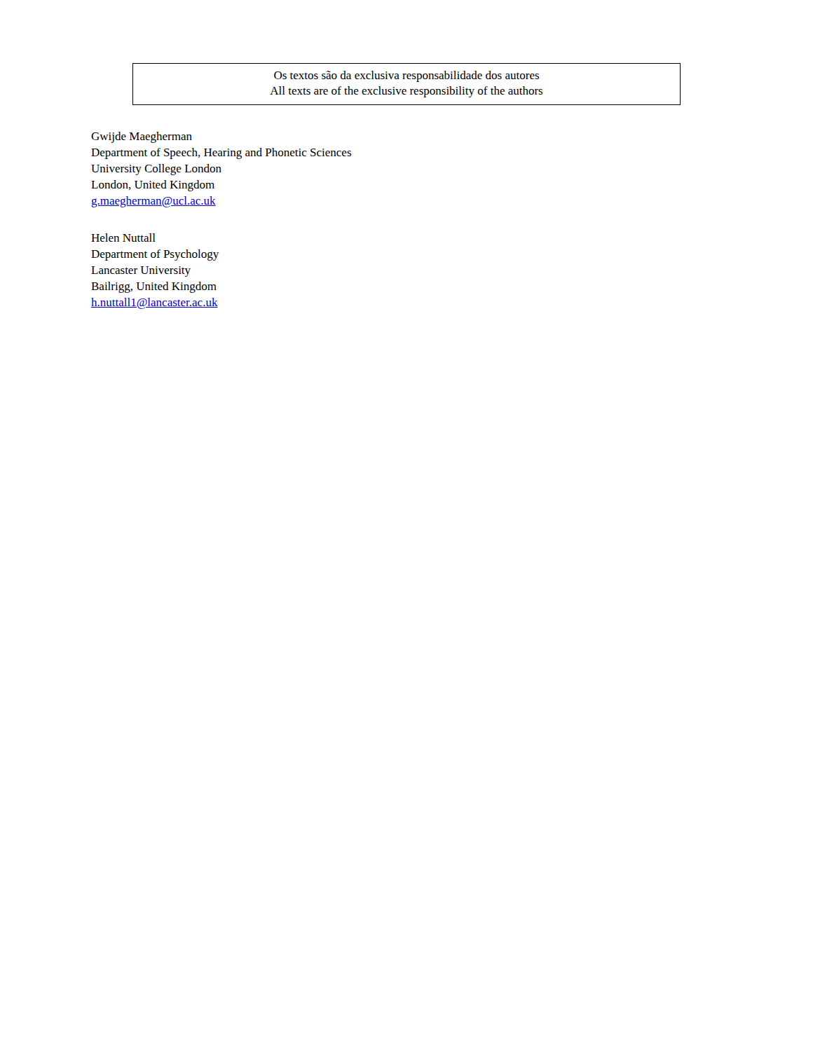Os textos são da exclusiva responsabilidade dos autores
All texts are of the exclusive responsibility of the authors
Gwijde Maegherman
Department of Speech, Hearing and Phonetic Sciences
University College London
London, United Kingdom
g.maegherman@ucl.ac.uk
Helen Nuttall
Department of Psychology
Lancaster University
Bailrigg, United Kingdom
h.nuttall1@lancaster.ac.uk